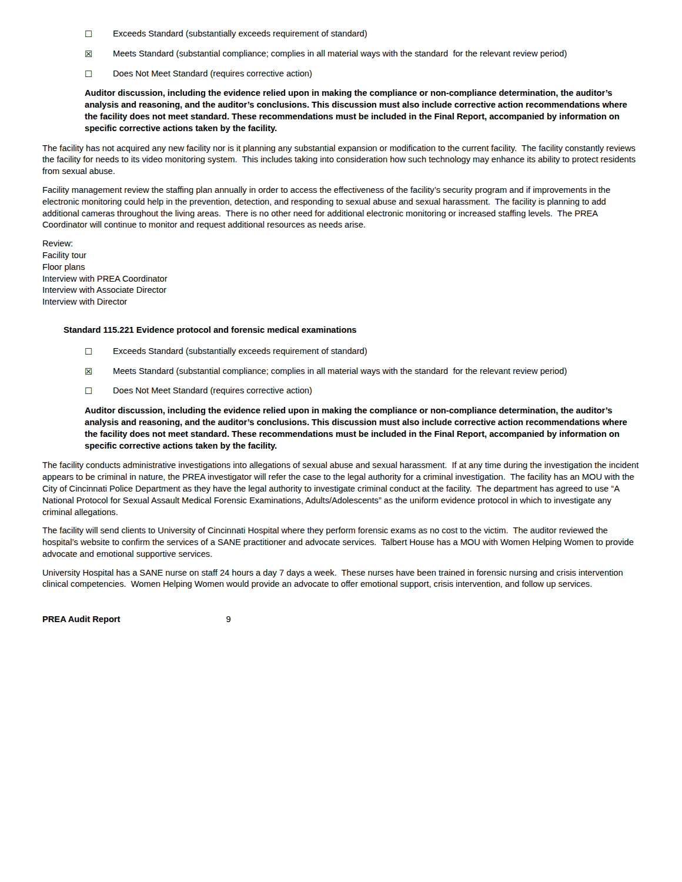☐ Exceeds Standard (substantially exceeds requirement of standard)
☒ Meets Standard (substantial compliance; complies in all material ways with the standard for the relevant review period)
☐ Does Not Meet Standard (requires corrective action)
Auditor discussion, including the evidence relied upon in making the compliance or non-compliance determination, the auditor’s analysis and reasoning, and the auditor’s conclusions. This discussion must also include corrective action recommendations where the facility does not meet standard. These recommendations must be included in the Final Report, accompanied by information on specific corrective actions taken by the facility.
The facility has not acquired any new facility nor is it planning any substantial expansion or modification to the current facility. The facility constantly reviews the facility for needs to its video monitoring system. This includes taking into consideration how such technology may enhance its ability to protect residents from sexual abuse.
Facility management review the staffing plan annually in order to access the effectiveness of the facility’s security program and if improvements in the electronic monitoring could help in the prevention, detection, and responding to sexual abuse and sexual harassment. The facility is planning to add additional cameras throughout the living areas. There is no other need for additional electronic monitoring or increased staffing levels. The PREA Coordinator will continue to monitor and request additional resources as needs arise.
Review:
Facility tour
Floor plans
Interview with PREA Coordinator
Interview with Associate Director
Interview with Director
Standard 115.221 Evidence protocol and forensic medical examinations
☐ Exceeds Standard (substantially exceeds requirement of standard)
☒ Meets Standard (substantial compliance; complies in all material ways with the standard for the relevant review period)
☐ Does Not Meet Standard (requires corrective action)
Auditor discussion, including the evidence relied upon in making the compliance or non-compliance determination, the auditor’s analysis and reasoning, and the auditor’s conclusions. This discussion must also include corrective action recommendations where the facility does not meet standard. These recommendations must be included in the Final Report, accompanied by information on specific corrective actions taken by the facility.
The facility conducts administrative investigations into allegations of sexual abuse and sexual harassment. If at any time during the investigation the incident appears to be criminal in nature, the PREA investigator will refer the case to the legal authority for a criminal investigation. The facility has an MOU with the City of Cincinnati Police Department as they have the legal authority to investigate criminal conduct at the facility. The department has agreed to use “A National Protocol for Sexual Assault Medical Forensic Examinations, Adults/Adolescents” as the uniform evidence protocol in which to investigate any criminal allegations.
The facility will send clients to University of Cincinnati Hospital where they perform forensic exams as no cost to the victim. The auditor reviewed the hospital’s website to confirm the services of a SANE practitioner and advocate services. Talbert House has a MOU with Women Helping Women to provide advocate and emotional supportive services.
University Hospital has a SANE nurse on staff 24 hours a day 7 days a week. These nurses have been trained in forensic nursing and crisis intervention clinical competencies. Women Helping Women would provide an advocate to offer emotional support, crisis intervention, and follow up services.
PREA Audit Report 9